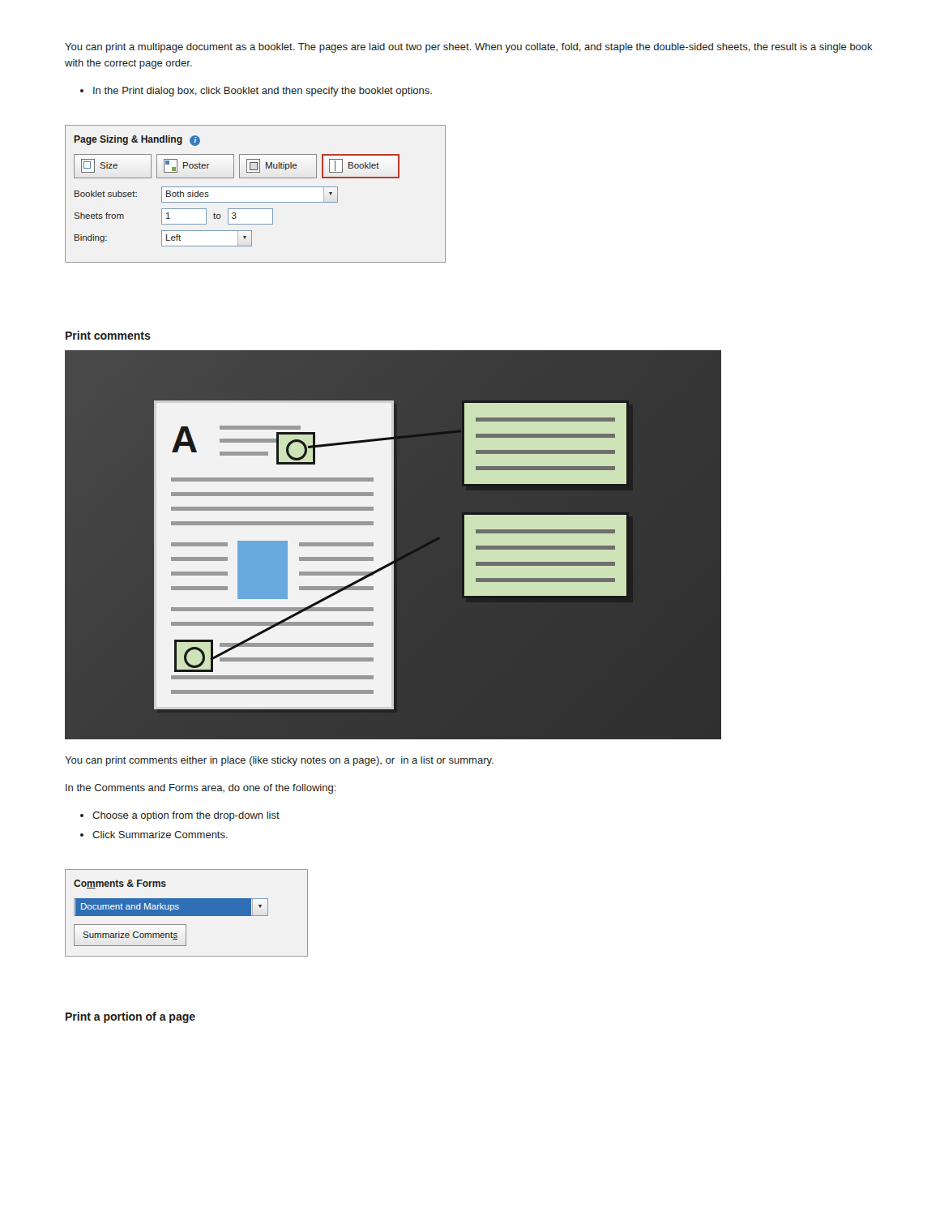You can print a multipage document as a booklet. The pages are laid out two per sheet. When you collate, fold, and staple the double-sided sheets, the result is a single book with the correct page order.
In the Print dialog box, click Booklet and then specify the booklet options.
Page Sizing & Handling i
Size
Poster
Multiple
Booklet
Booklet subset:
Both sides▼
Sheets from
1
to
3
Binding:
Left▼
Print comments
A
You can print comments either in place (like sticky notes on a page), or in a list or summary.
In the Comments and Forms area, do one of the following:
Choose a option from the drop-down list
Click Summarize Comments.
Comments & Forms
Document and Markups ▼
Summarize Comments
Print a portion of a page